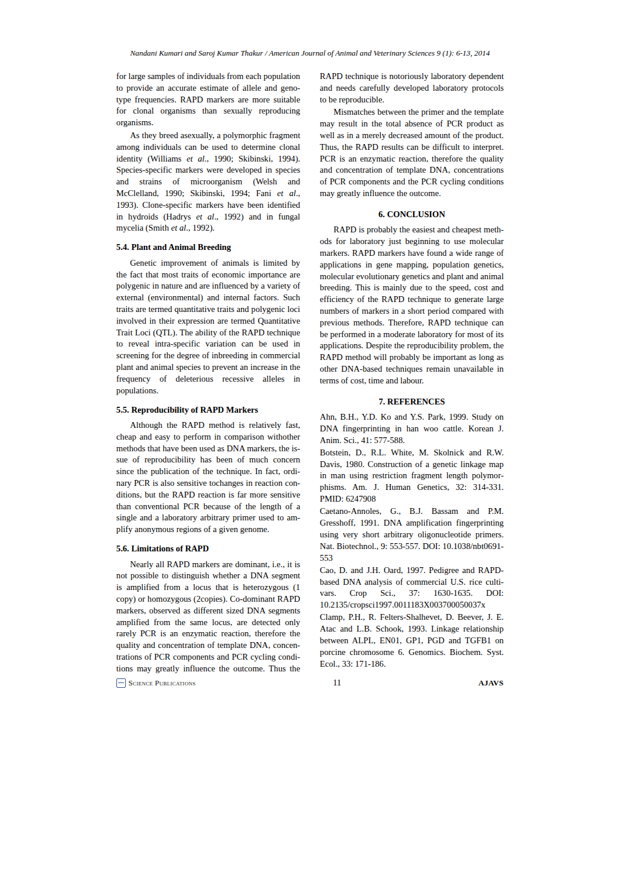Nandani Kumari and Saroj Kumar Thakur / American Journal of Animal and Veterinary Sciences 9 (1): 6-13, 2014
for large samples of individuals from each population to provide an accurate estimate of allele and genotype frequencies. RAPD markers are more suitable for clonal organisms than sexually reproducing organisms.
As they breed asexually, a polymorphic fragment among individuals can be used to determine clonal identity (Williams et al., 1990; Skibinski, 1994). Species-specific markers were developed in species and strains of microorganism (Welsh and McClelland, 1990; Skibinski, 1994; Fani et al., 1993). Clone-specific markers have been identified in hydroids (Hadrys et al., 1992) and in fungal mycelia (Smith et al., 1992).
5.4. Plant and Animal Breeding
Genetic improvement of animals is limited by the fact that most traits of economic importance are polygenic in nature and are influenced by a variety of external (environmental) and internal factors. Such traits are termed quantitative traits and polygenic loci involved in their expression are termed Quantitative Trait Loci (QTL). The ability of the RAPD technique to reveal intra-specific variation can be used in screening for the degree of inbreeding in commercial plant and animal species to prevent an increase in the frequency of deleterious recessive alleles in populations.
5.5. Reproducibility of RAPD Markers
Although the RAPD method is relatively fast, cheap and easy to perform in comparison withother methods that have been used as DNA markers, the issue of reproducibility has been of much concern since the publication of the technique. In fact, ordinary PCR is also sensitive tochanges in reaction conditions, but the RAPD reaction is far more sensitive than conventional PCR because of the length of a single and a laboratory arbitrary primer used to amplify anonymous regions of a given genome.
5.6. Limitations of RAPD
Nearly all RAPD markers are dominant, i.e., it is not possible to distinguish whether a DNA segment is amplified from a locus that is heterozygous (1 copy) or homozygous (2copies). Co-dominant RAPD markers, observed as different sized DNA segments amplified from the same locus, are detected only rarely PCR is an enzymatic reaction, therefore the quality and concentration of template DNA, concentrations of PCR components and PCR cycling conditions may greatly influence the outcome. Thus the RAPD technique is notoriously laboratory dependent and needs carefully developed laboratory protocols to be reproducible.
Mismatches between the primer and the template may result in the total absence of PCR product as well as in a merely decreased amount of the product. Thus, the RAPD results can be difficult to interpret. PCR is an enzymatic reaction, therefore the quality and concentration of template DNA, concentrations of PCR components and the PCR cycling conditions may greatly influence the outcome.
6. CONCLUSION
RAPD is probably the easiest and cheapest methods for laboratory just beginning to use molecular markers. RAPD markers have found a wide range of applications in gene mapping, population genetics, molecular evolutionary genetics and plant and animal breeding. This is mainly due to the speed, cost and efficiency of the RAPD technique to generate large numbers of markers in a short period compared with previous methods. Therefore, RAPD technique can be performed in a moderate laboratory for most of its applications. Despite the reproducibility problem, the RAPD method will probably be important as long as other DNA-based techniques remain unavailable in terms of cost, time and labour.
7. REFERENCES
Ahn, B.H., Y.D. Ko and Y.S. Park, 1999. Study on DNA fingerprinting in han woo cattle. Korean J. Anim. Sci., 41: 577-588.
Botstein, D., R.L. White, M. Skolnick and R.W. Davis, 1980. Construction of a genetic linkage map in man using restriction fragment length polymorphisms. Am. J. Human Genetics, 32: 314-331. PMID: 6247908
Caetano-Annoles, G., B.J. Bassam and P.M. Gresshoff, 1991. DNA amplification fingerprinting using very short arbitrary oligonucleotide primers. Nat. Biotechnol., 9: 553-557. DOI: 10.1038/nbt0691-553
Cao, D. and J.H. Oard, 1997. Pedigree and RAPD-based DNA analysis of commercial U.S. rice cultivars. Crop Sci., 37: 1630-1635. DOI: 10.2135/cropsci1997.0011183X003700050037x
Clamp, P.H., R. Felters-Shalhevet, D. Beever, J. E. Atac and L.B. Schook, 1993. Linkage relationship between ALPL, EN01, GP1, PGD and TGFB1 on porcine chromosome 6. Genomics. Biochem. Syst. Ecol., 33: 171-186.
Science Publications 11 AJAVS